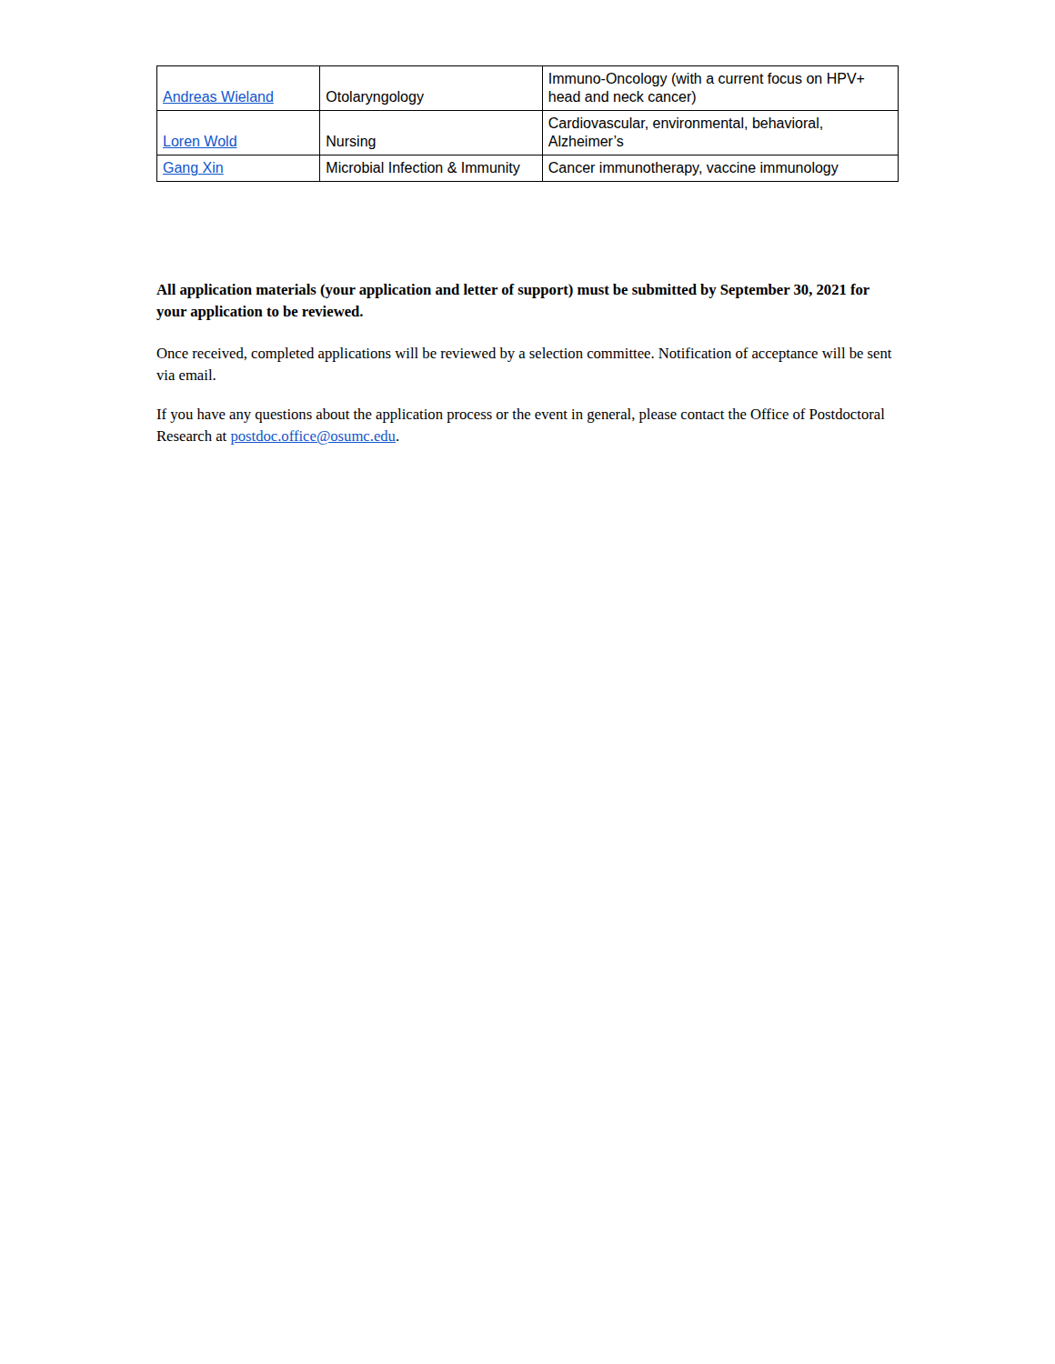| Andreas Wieland | Otolaryngology | Immuno-Oncology (with a current focus on HPV+ head and neck cancer) |
| Loren Wold | Nursing | Cardiovascular, environmental, behavioral, Alzheimer’s |
| Gang Xin | Microbial Infection & Immunity | Cancer immunotherapy, vaccine immunology |
All application materials (your application and letter of support) must be submitted by September 30, 2021 for your application to be reviewed.
Once received, completed applications will be reviewed by a selection committee. Notification of acceptance will be sent via email.
If you have any questions about the application process or the event in general, please contact the Office of Postdoctoral Research at postdoc.office@osumc.edu.